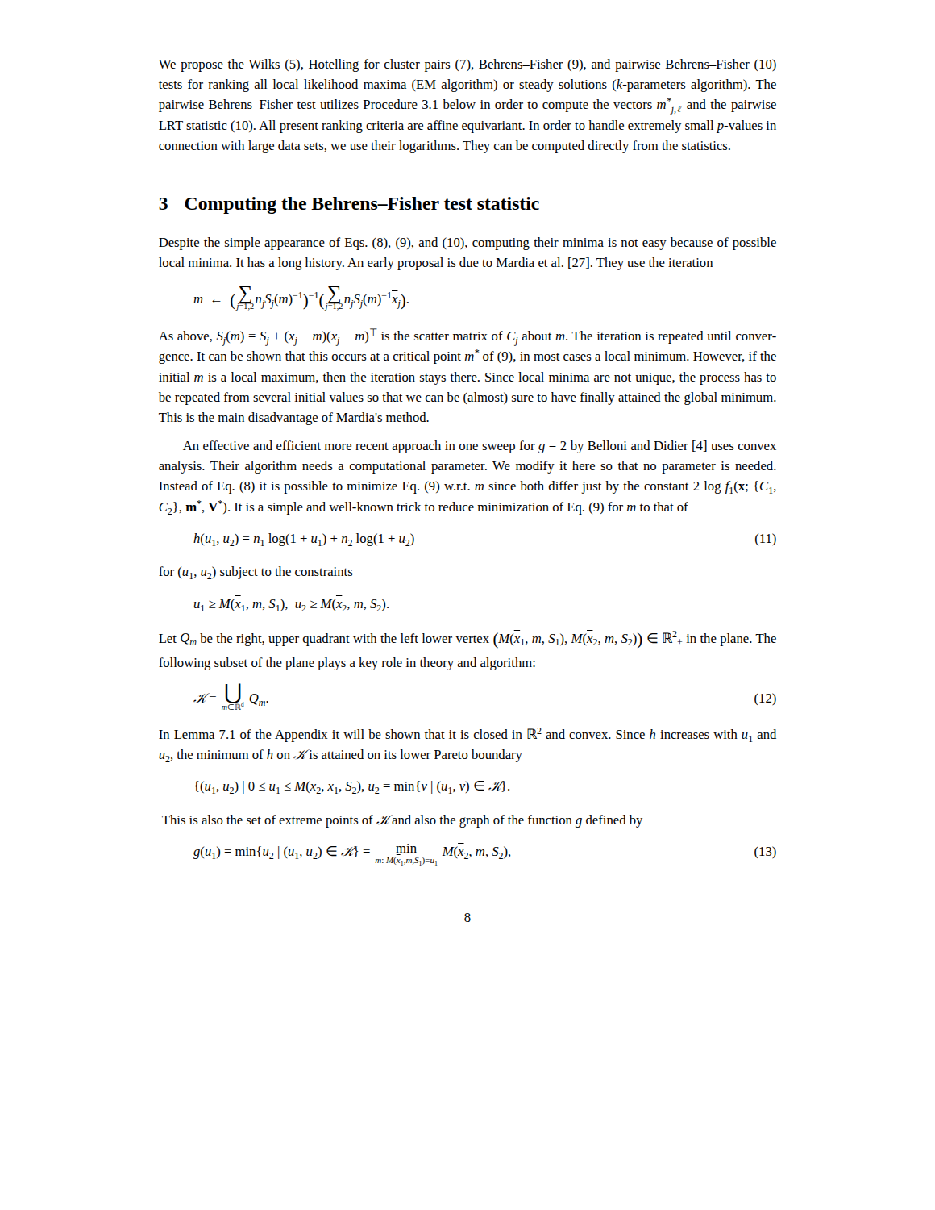We propose the Wilks (5), Hotelling for cluster pairs (7), Behrens–Fisher (9), and pairwise Behrens–Fisher (10) tests for ranking all local likelihood maxima (EM algorithm) or steady solutions (k-parameters algorithm). The pairwise Behrens–Fisher test utilizes Procedure 3.1 below in order to compute the vectors m*j,ℓ and the pairwise LRT statistic (10). All present ranking criteria are affine equivariant. In order to handle extremely small p-values in connection with large data sets, we use their logarithms. They can be computed directly from the statistics.
3 Computing the Behrens–Fisher test statistic
Despite the simple appearance of Eqs. (8), (9), and (10), computing their minima is not easy because of possible local minima. It has a long history. An early proposal is due to Mardia et al. [27]. They use the iteration
m ← (∑j=1,2 njSj(m)−1)−1(∑j=1,2 njSj(m)−1xj).
As above, Sj(m) = Sj + (xj − m)(xj − m)⊤ is the scatter matrix of Cj about m. The iteration is repeated until convergence. It can be shown that this occurs at a critical point m* of (9), in most cases a local minimum. However, if the initial m is a local maximum, then the iteration stays there. Since local minima are not unique, the process has to be repeated from several initial values so that we can be (almost) sure to have finally attained the global minimum. This is the main disadvantage of Mardia's method.
An effective and efficient more recent approach in one sweep for g = 2 by Belloni and Didier [4] uses convex analysis. Their algorithm needs a computational parameter. We modify it here so that no parameter is needed. Instead of Eq. (8) it is possible to minimize Eq. (9) w.r.t. m since both differ just by the constant 2 log f1(x; {C1, C2}, m*, V*). It is a simple and well-known trick to reduce minimization of Eq. (9) for m to that of
h(u1, u2) = n1 log(1 + u1) + n2 log(1 + u2)
(11)
for (u1, u2) subject to the constraints
u1 ≥ M(x1, m, S1), u2 ≥ M(x2, m, S2).
Let Qm be the right, upper quadrant with the left lower vertex (M(x1, m, S1), M(x2, m, S2)) ∈ ℝ2+ in the plane. The following subset of the plane plays a key role in theory and algorithm:
𝒦 = ⋃m∈ℝd Qm.
(12)
In Lemma 7.1 of the Appendix it will be shown that it is closed in ℝ2 and convex. Since h increases with u1 and u2, the minimum of h on 𝒦 is attained on its lower Pareto boundary
{(u1, u2) | 0 ≤ u1 ≤ M(x2, x1, S2), u2 = min{v | (u1, v) ∈ 𝒦}.
This is also the set of extreme points of 𝒦 and also the graph of the function g defined by
g(u1) = min{u2 | (u1, u2) ∈ 𝒦} = min m: M(x1,m,S1)=u1 M(x2, m, S2),
(13)
8